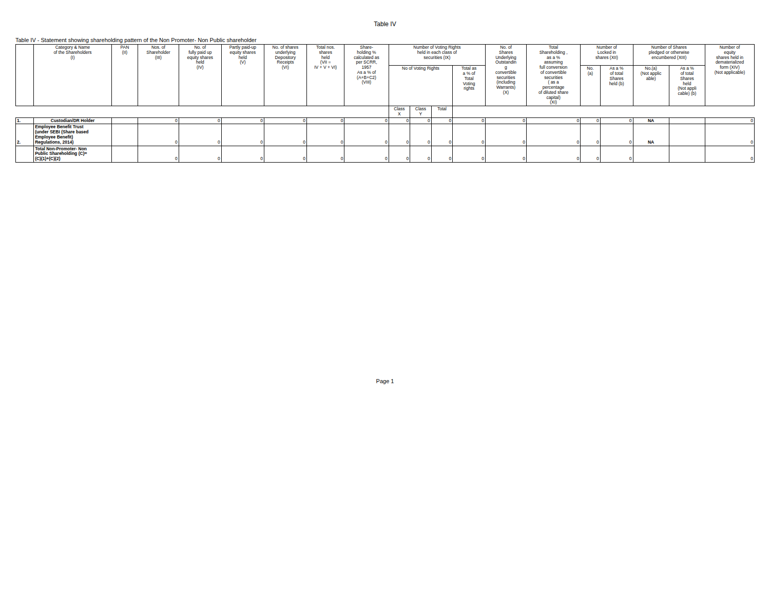Table IV
Table IV - Statement showing shareholding pattern of the Non Promoter- Non Public shareholder
| | Category & Name of the Shareholders (I) | PAN (II) | Nos. of Shareholder (III) | No. of fully paid up equity shares held (IV) | Partly paid-up equity shares held (V) | No. of shares underlying Depository Receipts (VI) | Total nos. shares held (VII = IV + V + VI) | Share- holding % calculated as per SCRR, 1957 As a % of (A+B+C2) (VIII) | Number of Voting Rights held in each class of securities (IX) | No. of Shares Underlying Outstandin g convertible securities (including Warrants) (X) | Total Shareholding , as a % assuming full conversion of convertible securities ( as a percentage of diluted share capital) (XI) | Number of Locked in shares (XII) | Number of Shares pledged or otherwise encumbered (XIII) | Number of equity shares held in dematerialized form (XIV) (Not applicable) |
| --- | --- | --- | --- | --- | --- | --- | --- | --- | --- | --- | --- | --- | --- | --- |
| No of Voting Rights | Total as a % of Total Voting rights | No. (a) | As a % of total Shares held (b) | No.(a) (Not applic able) | As a % of total Shares held (Not appli cable) (b) |
| | Class X | Class Y | Total | | | | | | | | |
| 1. | Custodian/DR Holder | | 0 | 0 | 0 | 0 | 0 | 0 | 0 | 0 | 0 | 0 | 0 | 0 | 0 | 0 | NA | | 0 |
| 2. | Employee Benefit Trust (under SEBI (Share based Employee Benefit) Regulations, 2014) | | 0 | 0 | 0 | 0 | 0 | 0 | 0 | 0 | 0 | 0 | 0 | 0 | 0 | 0 | NA | | 0 |
| | Total Non-Promoter- Non Public Shareholding (C)= (C)(1)+(C)(2) | | 0 | 0 | 0 | 0 | 0 | 0 | 0 | 0 | 0 | 0 | 0 | 0 | 0 | 0 | | | 0 |
Page 1